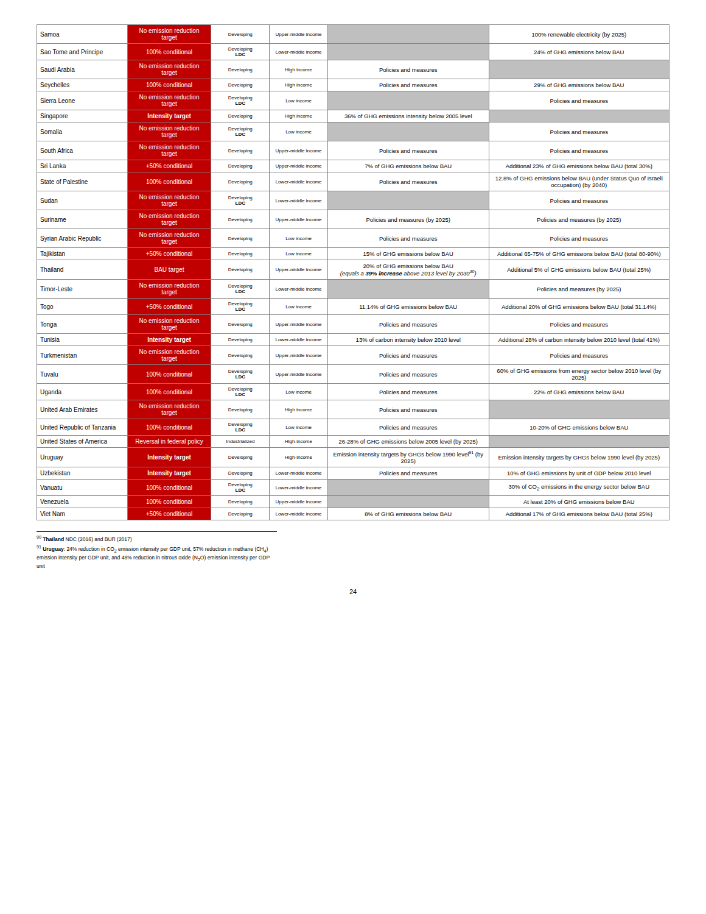| Samoa | No emission reduction target | Developing | Upper-middle income | | 100% renewable electricity (by 2025) |
| Sao Tome and Principe | 100% conditional | Developing LDC | Lower-middle income | | 24% of GHG emissions below BAU |
| Saudi Arabia | No emission reduction target | Developing | High income | Policies and measures | |
| Seychelles | 100% conditional | Developing | High income | Policies and measures | 29% of GHG emissions below BAU |
| Sierra Leone | No emission reduction target | Developing LDC | Low income | | Policies and measures |
| Singapore | Intensity target | Developing | High income | 36% of GHG emissions intensity below 2005 level | |
| Somalia | No emission reduction target | Developing LDC | Low income | | Policies and measures |
| South Africa | No emission reduction target | Developing | Upper-middle income | Policies and measures | Policies and measures |
| Sri Lanka | +50% conditional | Developing | Upper-middle income | 7% of GHG emissions below BAU | Additional 23% of GHG emissions below BAU (total 30%) |
| State of Palestine | 100% conditional | Developing | Lower-middle income | Policies and measures | 12.8% of GHG emissions below BAU (under Status Quo of Israeli occupation) (by 2040) |
| Sudan | No emission reduction target | Developing LDC | Lower-middle income | | Policies and measures |
| Suriname | No emission reduction target | Developing | Upper-middle income | Policies and measures (by 2025) | Policies and measures (by 2025) |
| Syrian Arabic Republic | No emission reduction target | Developing | Low income | Policies and measures | Policies and measures |
| Tajikistan | +50% conditional | Developing | Low income | 15% of GHG emissions below BAU | Additional 65-75% of GHG emissions below BAU (total 80-90%) |
| Thailand | BAU target | Developing | Upper-middle income | 20% of GHG emissions below BAU (equals a 39% increase above 2013 level by 2030 30 ) | Additional 5% of GHG emissions below BAU (total 25%) |
| Timor-Leste | No emission reduction target | Developing LDC | Lower-middle income | | Policies and measures (by 2025) |
| Togo | +50% conditional | Developing LDC | Low income | 11.14% of GHG emissions below BAU | Additional 20% of GHG emissions below BAU (total 31.14%) |
| Tonga | No emission reduction target | Developing | Upper-middle income | Policies and measures | Policies and measures |
| Tunisia | Intensity target | Developing | Lower-middle income | 13% of carbon intensity below 2010 level | Additional 28% of carbon intensity below 2010 level (total 41%) |
| Turkmenistan | No emission reduction target | Developing | Upper-middle income | Policies and measures | Policies and measures |
| Tuvalu | 100% conditional | Developing LDC | Upper-middle income | Policies and measures | 60% of GHG emissions from energy sector below 2010 level (by 2025) |
| Uganda | 100% conditional | Developing LDC | Low income | Policies and measures | 22% of GHG emissions below BAU |
| United Arab Emirates | No emission reduction target | Developing | High income | Policies and measures | |
| United Republic of Tanzania | 100% conditional | Developing LDC | Low income | Policies and measures | 10-20% of GHG emissions below BAU |
| United States of America | Reversal in federal policy | Industrialized | High-income | 26-28% of GHG emissions below 2005 level (by 2025) | |
| Uruguay | Intensity target | Developing | High-income | Emission intensity targets by GHGs below 1990 level 91 (by 2025) | Emission intensity targets by GHGs below 1990 level (by 2025) |
| Uzbekistan | Intensity target | Developing | Lower-middle income | Policies and measures | 10% of GHG emissions by unit of GDP below 2010 level |
| Vanuatu | 100% conditional | Developing LDC | Lower-middle income | | 30% of CO 2 emissions in the energy sector below BAU |
| Venezuela | 100% conditional | Developing | Upper-middle income | | At least 20% of GHG emissions below BAU |
| Viet Nam | +50% conditional | Developing | Lower-middle income | 8% of GHG emissions below BAU | Additional 17% of GHG emissions below BAU (total 25%) |
90 Thailand NDC (2016) and BUR (2017)
91 Uruguay: 24% reduction in CO2 emission intensity per GDP unit, 57% reduction in methane (CH4) emission intensity per GDP unit, and 48% reduction in nitrous oxide (N2O) emission intensity per GDP unit
24